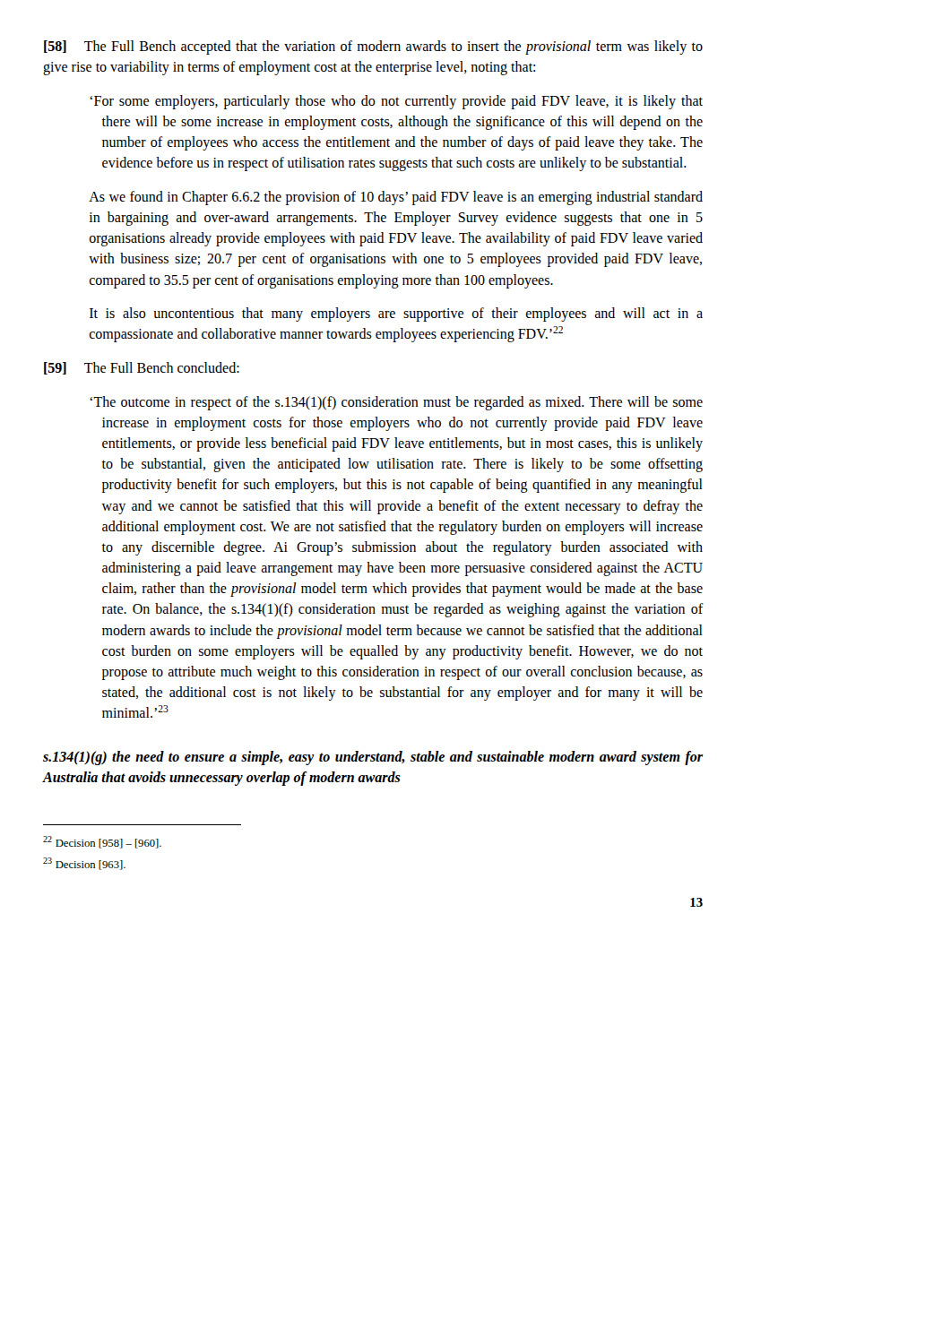[58] The Full Bench accepted that the variation of modern awards to insert the provisional term was likely to give rise to variability in terms of employment cost at the enterprise level, noting that:
‘For some employers, particularly those who do not currently provide paid FDV leave, it is likely that there will be some increase in employment costs, although the significance of this will depend on the number of employees who access the entitlement and the number of days of paid leave they take. The evidence before us in respect of utilisation rates suggests that such costs are unlikely to be substantial.
As we found in Chapter 6.6.2 the provision of 10 days’ paid FDV leave is an emerging industrial standard in bargaining and over-award arrangements. The Employer Survey evidence suggests that one in 5 organisations already provide employees with paid FDV leave. The availability of paid FDV leave varied with business size; 20.7 per cent of organisations with one to 5 employees provided paid FDV leave, compared to 35.5 per cent of organisations employing more than 100 employees.
It is also uncontentious that many employers are supportive of their employees and will act in a compassionate and collaborative manner towards employees experiencing FDV.’22
[59] The Full Bench concluded:
‘The outcome in respect of the s.134(1)(f) consideration must be regarded as mixed. There will be some increase in employment costs for those employers who do not currently provide paid FDV leave entitlements, or provide less beneficial paid FDV leave entitlements, but in most cases, this is unlikely to be substantial, given the anticipated low utilisation rate. There is likely to be some offsetting productivity benefit for such employers, but this is not capable of being quantified in any meaningful way and we cannot be satisfied that this will provide a benefit of the extent necessary to defray the additional employment cost. We are not satisfied that the regulatory burden on employers will increase to any discernible degree. Ai Group’s submission about the regulatory burden associated with administering a paid leave arrangement may have been more persuasive considered against the ACTU claim, rather than the provisional model term which provides that payment would be made at the base rate. On balance, the s.134(1)(f) consideration must be regarded as weighing against the variation of modern awards to include the provisional model term because we cannot be satisfied that the additional cost burden on some employers will be equalled by any productivity benefit. However, we do not propose to attribute much weight to this consideration in respect of our overall conclusion because, as stated, the additional cost is not likely to be substantial for any employer and for many it will be minimal.’23
s.134(1)(g) the need to ensure a simple, easy to understand, stable and sustainable modern award system for Australia that avoids unnecessary overlap of modern awards
22Decision [958] – [960].
23Decision [963].
13